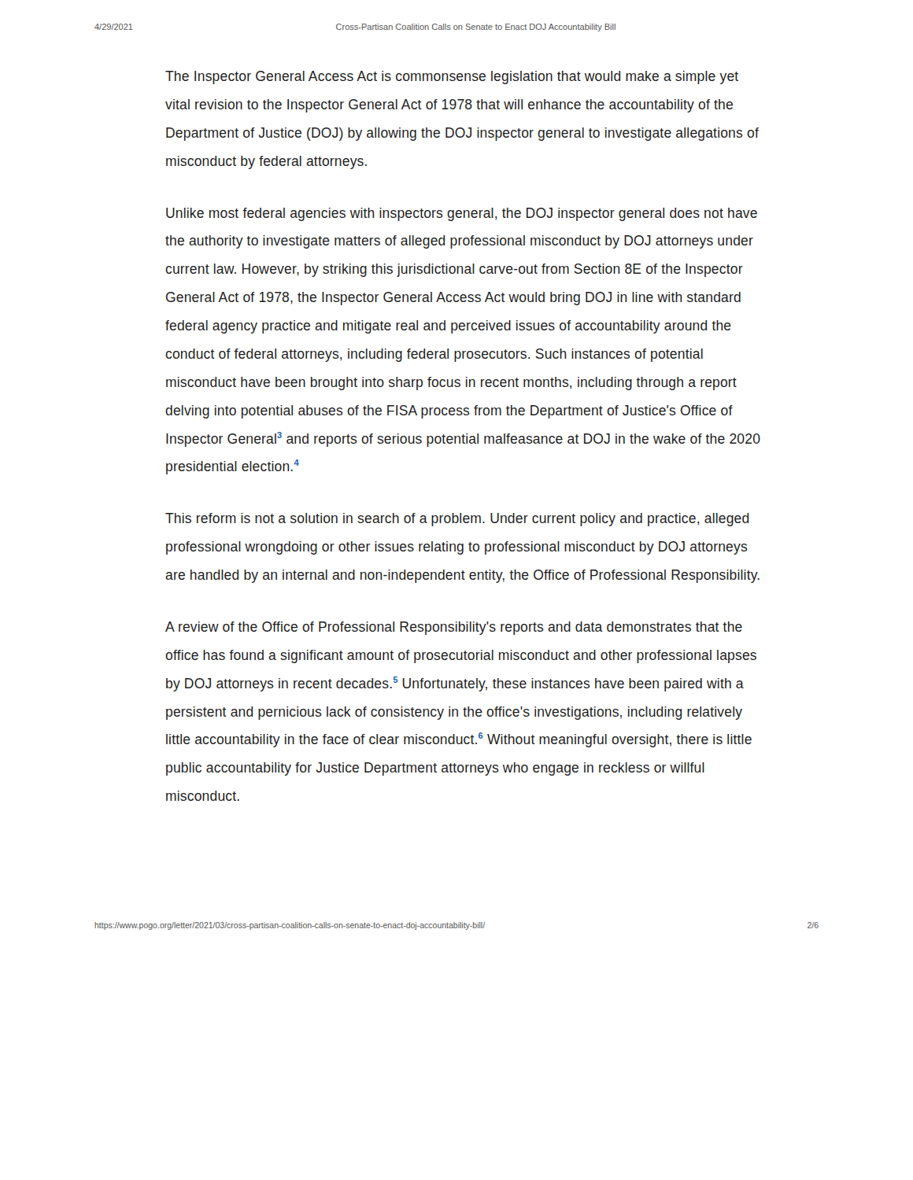4/29/2021 Cross-Partisan Coalition Calls on Senate to Enact DOJ Accountability Bill
The Inspector General Access Act is commonsense legislation that would make a simple yet vital revision to the Inspector General Act of 1978 that will enhance the accountability of the Department of Justice (DOJ) by allowing the DOJ inspector general to investigate allegations of misconduct by federal attorneys.
Unlike most federal agencies with inspectors general, the DOJ inspector general does not have the authority to investigate matters of alleged professional misconduct by DOJ attorneys under current law. However, by striking this jurisdictional carve-out from Section 8E of the Inspector General Act of 1978, the Inspector General Access Act would bring DOJ in line with standard federal agency practice and mitigate real and perceived issues of accountability around the conduct of federal attorneys, including federal prosecutors. Such instances of potential misconduct have been brought into sharp focus in recent months, including through a report delving into potential abuses of the FISA process from the Department of Justice's Office of Inspector General3 and reports of serious potential malfeasance at DOJ in the wake of the 2020 presidential election.4
This reform is not a solution in search of a problem. Under current policy and practice, alleged professional wrongdoing or other issues relating to professional misconduct by DOJ attorneys are handled by an internal and non-independent entity, the Office of Professional Responsibility.
A review of the Office of Professional Responsibility's reports and data demonstrates that the office has found a significant amount of prosecutorial misconduct and other professional lapses by DOJ attorneys in recent decades.5 Unfortunately, these instances have been paired with a persistent and pernicious lack of consistency in the office's investigations, including relatively little accountability in the face of clear misconduct.6 Without meaningful oversight, there is little public accountability for Justice Department attorneys who engage in reckless or willful misconduct.
https://www.pogo.org/letter/2021/03/cross-partisan-coalition-calls-on-senate-to-enact-doj-accountability-bill/ 2/6